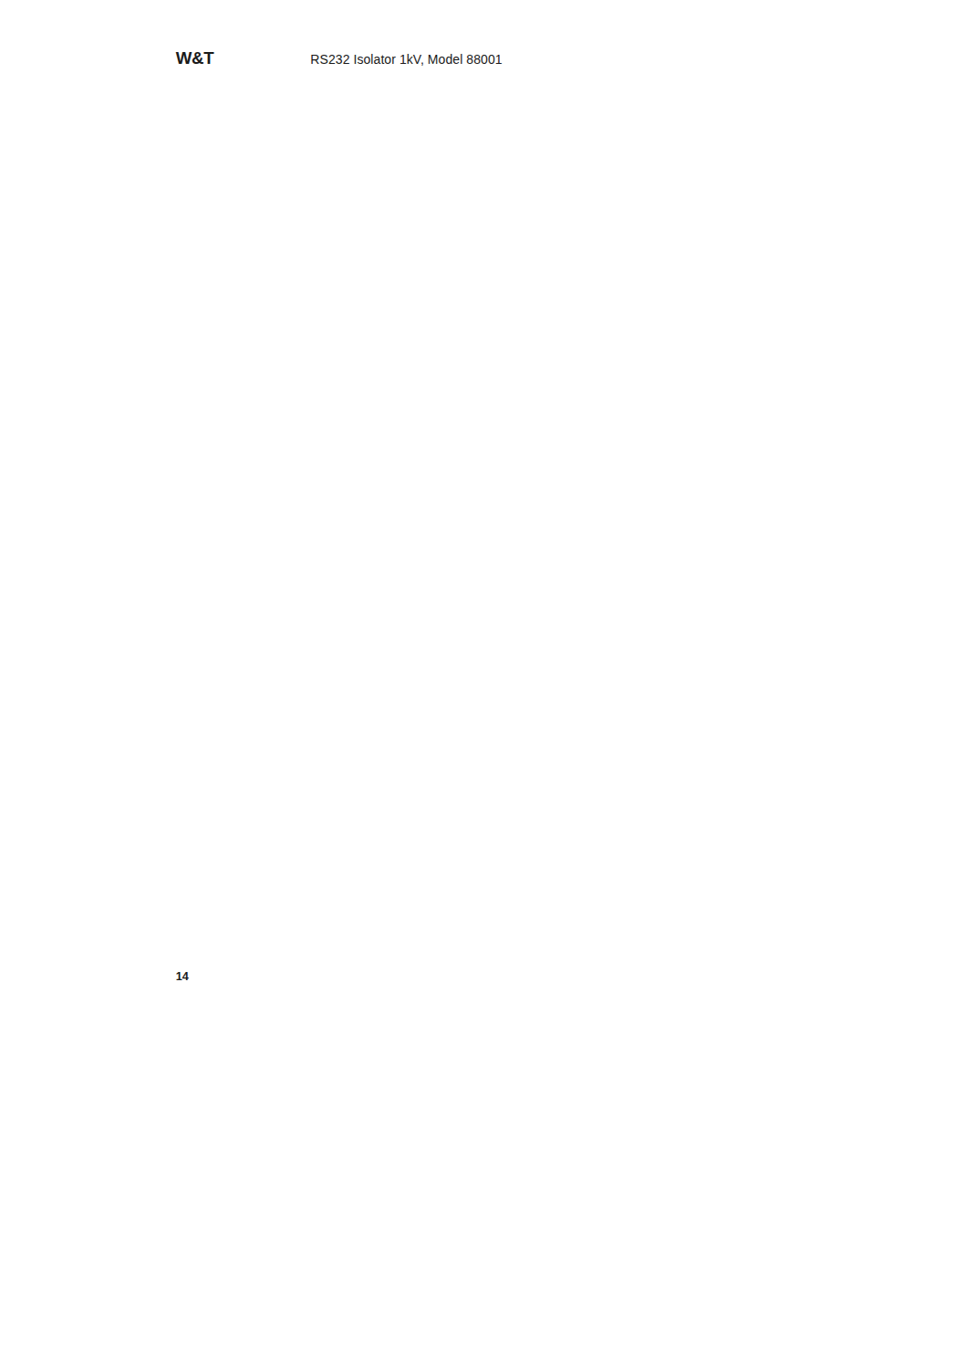W&T
RS232 Isolator 1kV, Model 88001
14